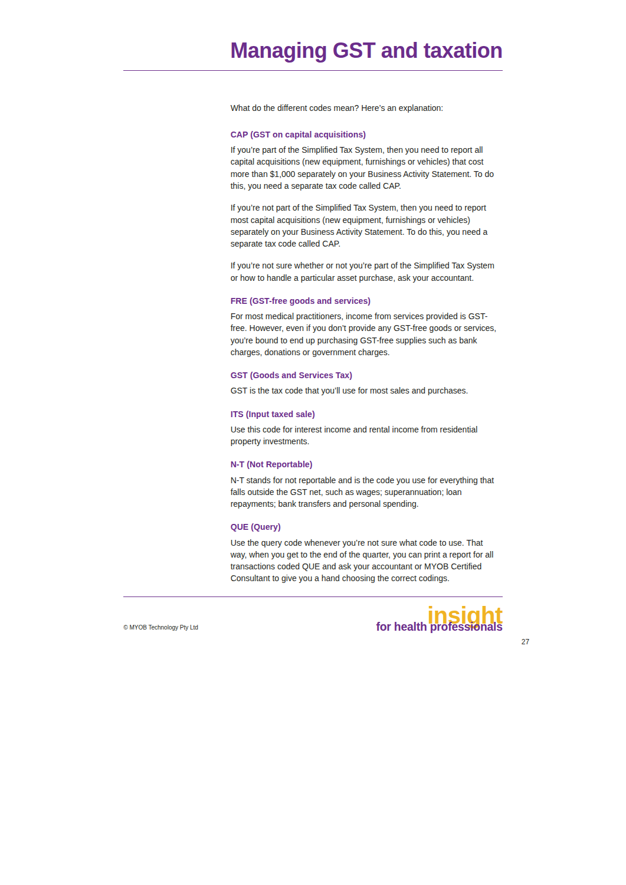Managing GST and taxation
What do the different codes mean? Here’s an explanation:
CAP (GST on capital acquisitions)
If you’re part of the Simplified Tax System, then you need to report all capital acquisitions (new equipment, furnishings or vehicles) that cost more than $1,000 separately on your Business Activity Statement. To do this, you need a separate tax code called CAP.
If you’re not part of the Simplified Tax System, then you need to report most capital acquisitions (new equipment, furnishings or vehicles) separately on your Business Activity Statement. To do this, you need a separate tax code called CAP.
If you’re not sure whether or not you’re part of the Simplified Tax System or how to handle a particular asset purchase, ask your accountant.
FRE (GST-free goods and services)
For most medical practitioners, income from services provided is GST-free. However, even if you don’t provide any GST-free goods or services, you’re bound to end up purchasing GST-free supplies such as bank charges, donations or government charges.
GST (Goods and Services Tax)
GST is the tax code that you’ll use for most sales and purchases.
ITS (Input taxed sale)
Use this code for interest income and rental income from residential property investments.
N-T (Not Reportable)
N-T stands for not reportable and is the code you use for everything that falls outside the GST net, such as wages; superannuation; loan repayments; bank transfers and personal spending.
QUE (Query)
Use the query code whenever you’re not sure what code to use. That way, when you get to the end of the quarter, you can print a report for all transactions coded QUE and ask your accountant or MYOB Certified Consultant to give you a hand choosing the correct codings.
© MYOB Technology Pty Ltd
insight for health professionals
27